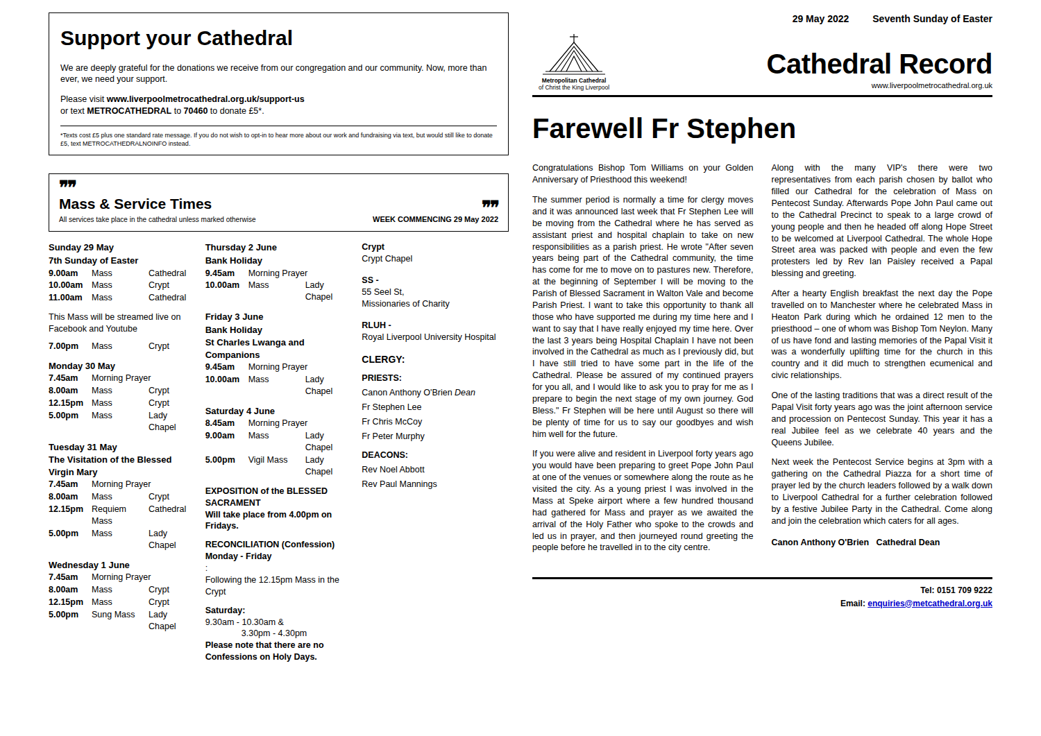Support your Cathedral
We are deeply grateful for the donations we receive from our congregation and our community. Now, more than ever, we need your support.
Please visit www.liverpoolmetrocathedral.org.uk/support-us
or text METROCATHEDRAL to 70460 to donate £5*.
*Texts cost £5 plus one standard rate message. If you do not wish to opt-in to hear more about our work and fundraising via text, but would still like to donate £5, text METROCATHEDRALNOINFO instead.
❞❞
Mass & Service Times
All services take place in the cathedral unless marked otherwise
❞❞
WEEK COMMENCING 29 May 2022
Sunday 29 May
7th Sunday of Easter
| 9.00am | Mass | Cathedral |
| 10.00am | Mass | Crypt |
| 11.00am | Mass | Cathedral |
This Mass will be streamed live on Facebook and Youtube
| 7.00pm | Mass | Crypt |
Monday 30 May
| 7.45am | Morning Prayer |
| 8.00am | Mass | Crypt |
| 12.15pm | Mass | Crypt |
| 5.00pm | Mass | Lady Chapel |
Tuesday 31 May
The Visitation of the Blessed Virgin Mary
| 7.45am | Morning Prayer |
| 8.00am | Mass | Crypt |
| 12.15pm | Requiem Mass | Cathedral |
| 5.00pm | Mass | Lady Chapel |
Wednesday 1 June
| 7.45am | Morning Prayer |
| 8.00am | Mass | Crypt |
| 12.15pm | Mass | Crypt |
| 5.00pm | Sung Mass | Lady Chapel |
Thursday 2 June
Bank Holiday
| 9.45am | Morning Prayer |
| 10.00am | Mass | Lady Chapel |
Friday 3 June
Bank Holiday
St Charles Lwanga and Companions
| 9.45am | Morning Prayer |
| 10.00am | Mass | Lady Chapel |
Saturday 4 June
| 8.45am | Morning Prayer |
| 9.00am | Mass | Lady Chapel |
| 5.00pm | Vigil Mass | Lady Chapel |
EXPOSITION of the BLESSED SACRAMENT Will take place from 4.00pm on Fridays.
RECONCILIATION (Confession) Monday - Friday:
Following the 12.15pm Mass in the Crypt
Saturday: 9.30am - 10.30am &
3.30pm - 4.30pm
Please note that there are no Confessions on Holy Days.
Crypt
Crypt Chapel
SS -
55 Seel St,
Missionaries of Charity
RLUH -
Royal Liverpool University Hospital
CLERGY:
PRIESTS:
Canon Anthony O'Brien Dean
Fr Stephen Lee
Fr Chris McCoy
Fr Peter Murphy
DEACONS:
Rev Noel Abbott
Rev Paul Mannings
29 May 2022 Seventh Sunday of Easter
Metropolitan Cathedral
of Christ the King Liverpool
Cathedral Record
www.liverpoolmetrocathedral.org.uk
Farewell Fr Stephen
Congratulations Bishop Tom Williams on your Golden Anniversary of Priesthood this weekend!
The summer period is normally a time for clergy moves and it was announced last week that Fr Stephen Lee will be moving from the Cathedral where he has served as assistant priest and hospital chaplain to take on new responsibilities as a parish priest. He wrote "After seven years being part of the Cathedral community, the time has come for me to move on to pastures new. Therefore, at the beginning of September I will be moving to the Parish of Blessed Sacrament in Walton Vale and become Parish Priest. I want to take this opportunity to thank all those who have supported me during my time here and I want to say that I have really enjoyed my time here. Over the last 3 years being Hospital Chaplain I have not been involved in the Cathedral as much as I previously did, but I have still tried to have some part in the life of the Cathedral. Please be assured of my continued prayers for you all, and I would like to ask you to pray for me as I prepare to begin the next stage of my own journey. God Bless." Fr Stephen will be here until August so there will be plenty of time for us to say our goodbyes and wish him well for the future.
If you were alive and resident in Liverpool forty years ago you would have been preparing to greet Pope John Paul at one of the venues or somewhere along the route as he visited the city. As a young priest I was involved in the Mass at Speke airport where a few hundred thousand had gathered for Mass and prayer as we awaited the arrival of the Holy Father who spoke to the crowds and led us in prayer, and then journeyed round greeting the people before he travelled in to the city centre.
Along with the many VIP's there were two representatives from each parish chosen by ballot who filled our Cathedral for the celebration of Mass on Pentecost Sunday. Afterwards Pope John Paul came out to the Cathedral Precinct to speak to a large crowd of young people and then he headed off along Hope Street to be welcomed at Liverpool Cathedral. The whole Hope Street area was packed with people and even the few protesters led by Rev Ian Paisley received a Papal blessing and greeting.
After a hearty English breakfast the next day the Pope travelled on to Manchester where he celebrated Mass in Heaton Park during which he ordained 12 men to the priesthood – one of whom was Bishop Tom Neylon. Many of us have fond and lasting memories of the Papal Visit it was a wonderfully uplifting time for the church in this country and it did much to strengthen ecumenical and civic relationships.
One of the lasting traditions that was a direct result of the Papal Visit forty years ago was the joint afternoon service and procession on Pentecost Sunday. This year it has a real Jubilee feel as we celebrate 40 years and the Queens Jubilee.
Next week the Pentecost Service begins at 3pm with a gathering on the Cathedral Piazza for a short time of prayer led by the church leaders followed by a walk down to Liverpool Cathedral for a further celebration followed by a festive Jubilee Party in the Cathedral. Come along and join the celebration which caters for all ages.
Canon Anthony O'Brien Cathedral Dean
Tel: 0151 709 9222
Email: enquiries@metcathedral.org.uk